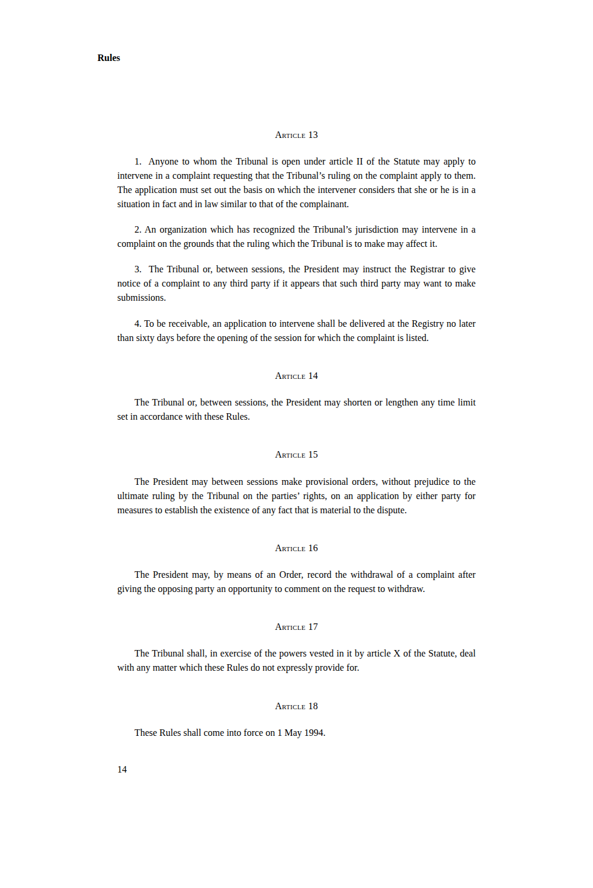Rules
Article 13
1. Anyone to whom the Tribunal is open under article II of the Statute may apply to intervene in a complaint requesting that the Tribunal’s ruling on the complaint apply to them. The application must set out the basis on which the intervener considers that she or he is in a situation in fact and in law similar to that of the complainant.
2. An organization which has recognized the Tribunal’s jurisdiction may intervene in a complaint on the grounds that the ruling which the Tribunal is to make may affect it.
3. The Tribunal or, between sessions, the President may instruct the Registrar to give notice of a complaint to any third party if it appears that such third party may want to make submissions.
4. To be receivable, an application to intervene shall be delivered at the Registry no later than sixty days before the opening of the session for which the complaint is listed.
Article 14
The Tribunal or, between sessions, the President may shorten or lengthen any time limit set in accordance with these Rules.
Article 15
The President may between sessions make provisional orders, without prejudice to the ultimate ruling by the Tribunal on the parties’ rights, on an application by either party for measures to establish the existence of any fact that is material to the dispute.
Article 16
The President may, by means of an Order, record the withdrawal of a complaint after giving the opposing party an opportunity to comment on the request to withdraw.
Article 17
The Tribunal shall, in exercise of the powers vested in it by article X of the Statute, deal with any matter which these Rules do not expressly provide for.
Article 18
These Rules shall come into force on 1 May 1994.
14